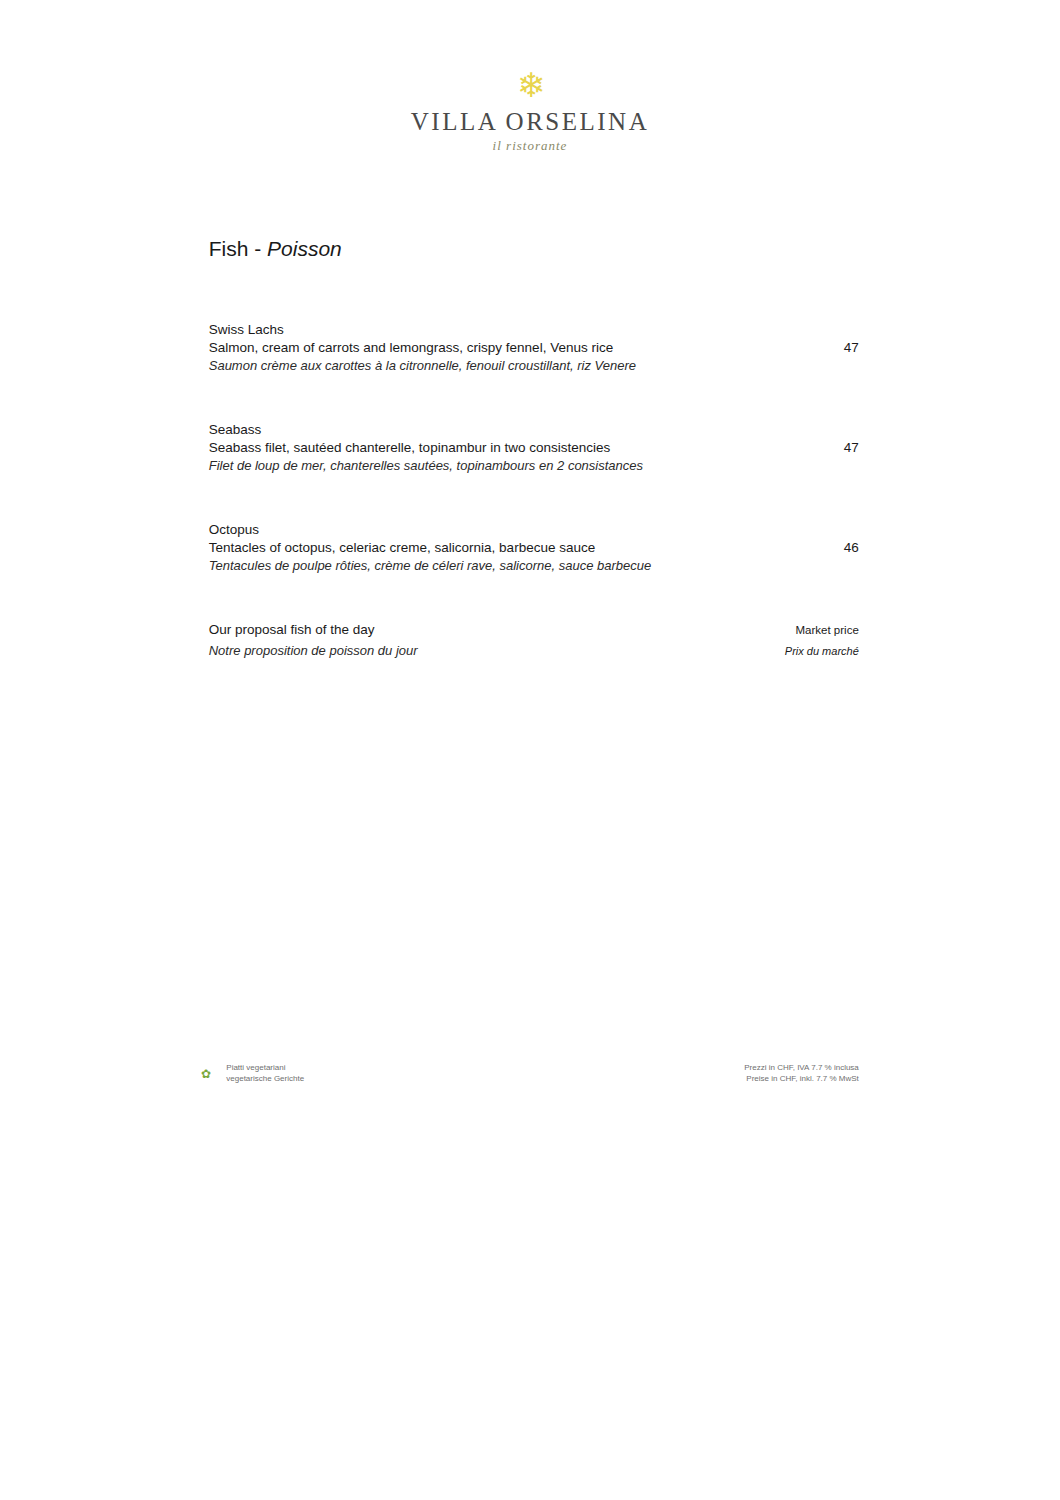❄
VILLA ORSELINA
il ristorante
Fish - Poisson
Swiss Lachs
Salmon, cream of carrots and lemongrass, crispy fennel, Venus rice
47
Saumon crème aux carottes à la citronnelle, fenouil croustillant, riz Venere
Seabass
Seabass filet, sautéed chanterelle, topinambur in two consistencies
47
Filet de loup de mer, chanterelles sautées, topinambours en 2 consistances
Octopus
Tentacles of octopus, celeriac creme, salicornia, barbecue sauce
46
Tentacules de poulpe rôties, crème de céleri rave, salicorne, sauce barbecue
Our proposal fish of the day
Market price
Notre proposition de poisson du jour
Prix du marché
✿ Piatti vegetariani
vegetarische Gerichte
Prezzi in CHF, IVA 7.7 % inclusa
Preise in CHF, inkl. 7.7 % MwSt